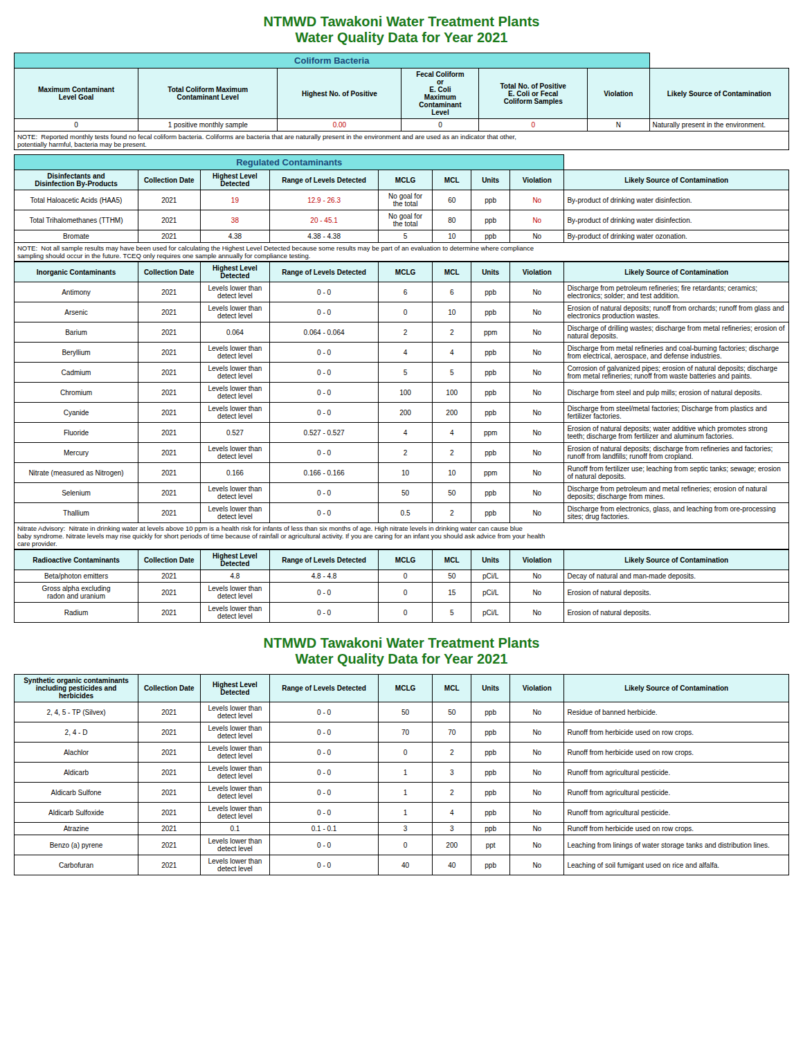NTMWD Tawakoni Water Treatment PlantsWater Quality Data for Year 2021
| Coliform Bacteria |
| Maximum Contaminant Level Goal | Total Coliform Maximum Contaminant Level | Highest No. of Positive | Fecal Coliform or E. Coli Maximum Contaminant Level | Total No. of Positive E. Coli or Fecal Coliform Samples | Violation | Likely Source of Contamination |
| 0 | 1 positive monthly sample | 0.00 | 0 | 0 | N | Naturally present in the environment. |
NOTE: Reported monthly tests found no fecal coliform bacteria. Coliforms are bacteria that are naturally present in the environment and are used as an indicator that other,
potentially harmful, bacteria may be present.
| Regulated Contaminants |
| Disinfectants and Disinfection By-Products | Collection Date | Highest Level Detected | Range of Levels Detected | MCLG | MCL | Units | Violation | Likely Source of Contamination |
| Total Haloacetic Acids (HAA5) | 2021 | 19 | 12.9 - 26.3 | No goal for the total | 60 | ppb | No | By-product of drinking water disinfection. |
| Total Trihalomethanes (TTHM) | 2021 | 38 | 20 - 45.1 | No goal for the total | 80 | ppb | No | By-product of drinking water disinfection. |
| Bromate | 2021 | 4.38 | 4.38 - 4.38 | 5 | 10 | ppb | No | By-product of drinking water ozonation. |
NOTE: Not all sample results may have been used for calculating the Highest Level Detected because some results may be part of an evaluation to determine where compliance
sampling should occur in the future. TCEQ only requires one sample annually for compliance testing.
| Inorganic Contaminants | Collection Date | Highest Level Detected | Range of Levels Detected | MCLG | MCL | Units | Violation | Likely Source of Contamination |
| Antimony | 2021 | Levels lower than detect level | 0 - 0 | 6 | 6 | ppb | No | Discharge from petroleum refineries; fire retardants; ceramics; electronics; solder; and test addition. |
| Arsenic | 2021 | Levels lower than detect level | 0 - 0 | 0 | 10 | ppb | No | Erosion of natural deposits; runoff from orchards; runoff from glass and electronics production wastes. |
| Barium | 2021 | 0.064 | 0.064 - 0.064 | 2 | 2 | ppm | No | Discharge of drilling wastes; discharge from metal refineries; erosion of natural deposits. |
| Beryllium | 2021 | Levels lower than detect level | 0 - 0 | 4 | 4 | ppb | No | Discharge from metal refineries and coal-burning factories; discharge from electrical, aerospace, and defense industries. |
| Cadmium | 2021 | Levels lower than detect level | 0 - 0 | 5 | 5 | ppb | No | Corrosion of galvanized pipes; erosion of natural deposits; discharge from metal refineries; runoff from waste batteries and paints. |
| Chromium | 2021 | Levels lower than detect level | 0 - 0 | 100 | 100 | ppb | No | Discharge from steel and pulp mills; erosion of natural deposits. |
| Cyanide | 2021 | Levels lower than detect level | 0 - 0 | 200 | 200 | ppb | No | Discharge from steel/metal factories; Discharge from plastics and fertilizer factories. |
| Fluoride | 2021 | 0.527 | 0.527 - 0.527 | 4 | 4 | ppm | No | Erosion of natural deposits; water additive which promotes strong teeth; discharge from fertilizer and aluminum factories. |
| Mercury | 2021 | Levels lower than detect level | 0 - 0 | 2 | 2 | ppb | No | Erosion of natural deposits; discharge from refineries and factories; runoff from landfills; runoff from cropland. |
| Nitrate (measured as Nitrogen) | 2021 | 0.166 | 0.166 - 0.166 | 10 | 10 | ppm | No | Runoff from fertilizer use; leaching from septic tanks; sewage; erosion of natural deposits. |
| Selenium | 2021 | Levels lower than detect level | 0 - 0 | 50 | 50 | ppb | No | Discharge from petroleum and metal refineries; erosion of natural deposits; discharge from mines. |
| Thallium | 2021 | Levels lower than detect level | 0 - 0 | 0.5 | 2 | ppb | No | Discharge from electronics, glass, and leaching from ore-processing sites; drug factories. |
Nitrate Advisory: Nitrate in drinking water at levels above 10 ppm is a health risk for infants of less than six months of age. High nitrate levels in drinking water can cause blue
baby syndrome. Nitrate levels may rise quickly for short periods of time because of rainfall or agricultural activity. If you are caring for an infant you should ask advice from your health
care provider.
| Radioactive Contaminants | Collection Date | Highest Level Detected | Range of Levels Detected | MCLG | MCL | Units | Violation | Likely Source of Contamination |
| Beta/photon emitters | 2021 | 4.8 | 4.8 - 4.8 | 0 | 50 | pCi/L | No | Decay of natural and man-made deposits. |
| Gross alpha excluding radon and uranium | 2021 | Levels lower than detect level | 0 - 0 | 0 | 15 | pCi/L | No | Erosion of natural deposits. |
| Radium | 2021 | Levels lower than detect level | 0 - 0 | 0 | 5 | pCi/L | No | Erosion of natural deposits. |
NTMWD Tawakoni Water Treatment PlantsWater Quality Data for Year 2021
| Synthetic organic contaminants including pesticides and herbicides | Collection Date | Highest Level Detected | Range of Levels Detected | MCLG | MCL | Units | Violation | Likely Source of Contamination |
| 2, 4, 5 - TP (Silvex) | 2021 | Levels lower than detect level | 0 - 0 | 50 | 50 | ppb | No | Residue of banned herbicide. |
| 2, 4 - D | 2021 | Levels lower than detect level | 0 - 0 | 70 | 70 | ppb | No | Runoff from herbicide used on row crops. |
| Alachlor | 2021 | Levels lower than detect level | 0 - 0 | 0 | 2 | ppb | No | Runoff from herbicide used on row crops. |
| Aldicarb | 2021 | Levels lower than detect level | 0 - 0 | 1 | 3 | ppb | No | Runoff from agricultural pesticide. |
| Aldicarb Sulfone | 2021 | Levels lower than detect level | 0 - 0 | 1 | 2 | ppb | No | Runoff from agricultural pesticide. |
| Aldicarb Sulfoxide | 2021 | Levels lower than detect level | 0 - 0 | 1 | 4 | ppb | No | Runoff from agricultural pesticide. |
| Atrazine | 2021 | 0.1 | 0.1 - 0.1 | 3 | 3 | ppb | No | Runoff from herbicide used on row crops. |
| Benzo (a) pyrene | 2021 | Levels lower than detect level | 0 - 0 | 0 | 200 | ppt | No | Leaching from linings of water storage tanks and distribution lines. |
| Carbofuran | 2021 | Levels lower than detect level | 0 - 0 | 40 | 40 | ppb | No | Leaching of soil fumigant used on rice and alfalfa. |